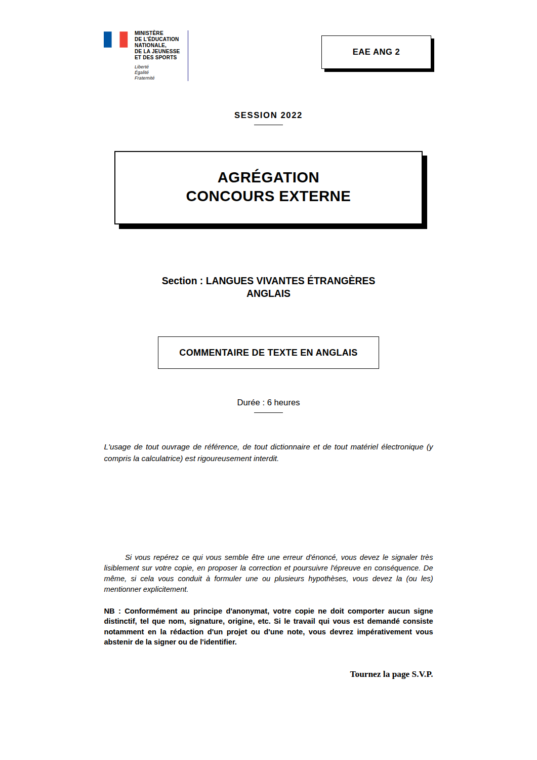MINISTÈRE
DE L'ÉDUCATION
NATIONALE,
DE LA JEUNESSE
ET DES SPORTS
Liberté
Égalité
Fraternité
EAE ANG 2
SESSION 2022
AGRÉGATION
CONCOURS EXTERNE
Section : LANGUES VIVANTES ÉTRANGÈRES
ANGLAIS
COMMENTAIRE DE TEXTE EN ANGLAIS
Durée : 6 heures
L'usage de tout ouvrage de référence, de tout dictionnaire et de tout matériel électronique (y compris la calculatrice) est rigoureusement interdit.
Si vous repérez ce qui vous semble être une erreur d'énoncé, vous devez le signaler très lisiblement sur votre copie, en proposer la correction et poursuivre l'épreuve en conséquence. De même, si cela vous conduit à formuler une ou plusieurs hypothèses, vous devez la (ou les) mentionner explicitement.
NB : Conformément au principe d'anonymat, votre copie ne doit comporter aucun signe distinctif, tel que nom, signature, origine, etc. Si le travail qui vous est demandé consiste notamment en la rédaction d'un projet ou d'une note, vous devrez impérativement vous abstenir de la signer ou de l'identifier.
Tournez la page S.V.P.